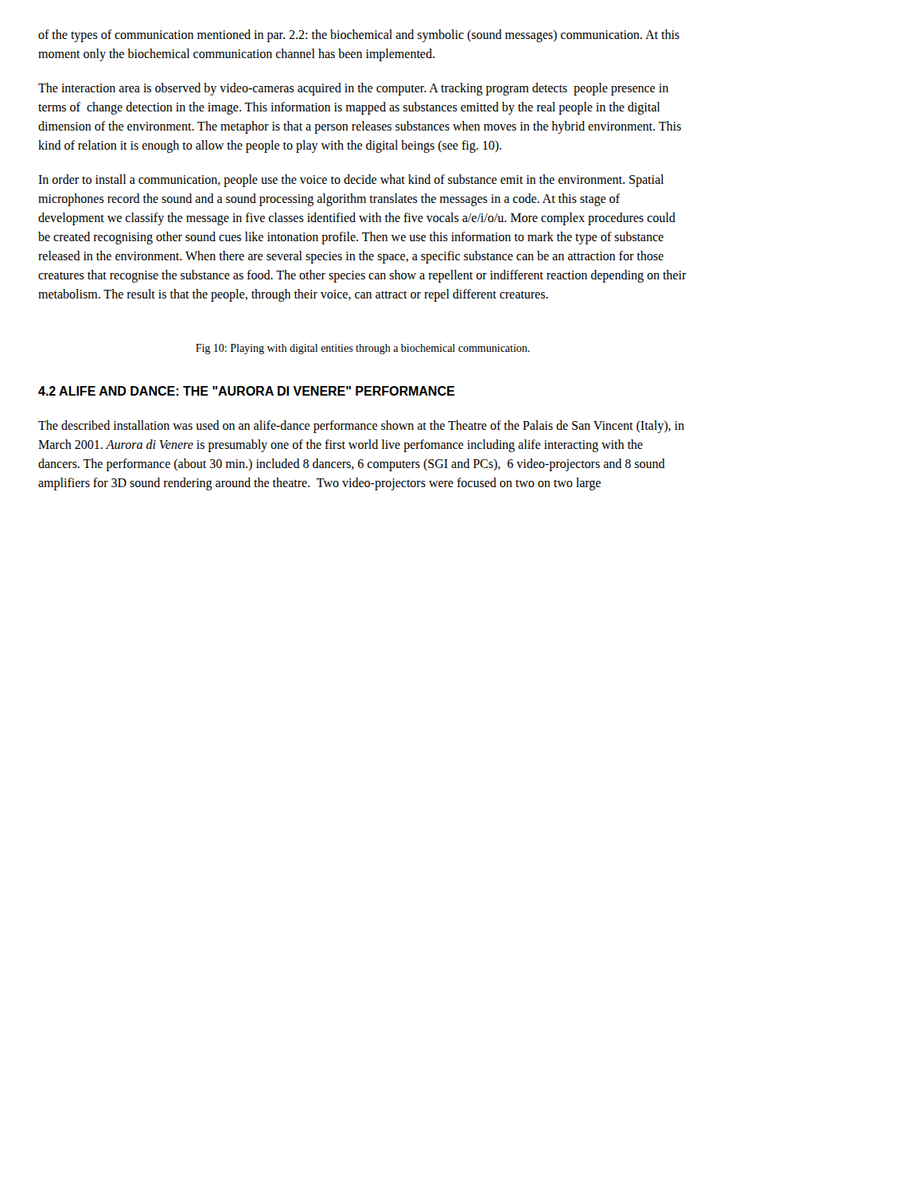of the types of communication mentioned in par. 2.2: the biochemical and symbolic (sound messages) communication. At this moment only the biochemical communication channel has been implemented.
The interaction area is observed by video-cameras acquired in the computer. A tracking program detects people presence in terms of change detection in the image. This information is mapped as substances emitted by the real people in the digital dimension of the environment. The metaphor is that a person releases substances when moves in the hybrid environment. This kind of relation it is enough to allow the people to play with the digital beings (see fig. 10).
In order to install a communication, people use the voice to decide what kind of substance emit in the environment. Spatial microphones record the sound and a sound processing algorithm translates the messages in a code. At this stage of development we classify the message in five classes identified with the five vocals a/e/i/o/u. More complex procedures could be created recognising other sound cues like intonation profile. Then we use this information to mark the type of substance released in the environment. When there are several species in the space, a specific substance can be an attraction for those creatures that recognise the substance as food. The other species can show a repellent or indifferent reaction depending on their metabolism. The result is that the people, through their voice, can attract or repel different creatures.
Fig 10: Playing with digital entities through a biochemical communication.
4.2 ALIFE AND DANCE: THE "AURORA DI VENERE" PERFORMANCE
The described installation was used on an alife-dance performance shown at the Theatre of the Palais de San Vincent (Italy), in March 2001. Aurora di Venere is presumably one of the first world live perfomance including alife interacting with the dancers. The performance (about 30 min.) included 8 dancers, 6 computers (SGI and PCs), 6 video-projectors and 8 sound amplifiers for 3D sound rendering around the theatre. Two video-projectors were focused on two on two large